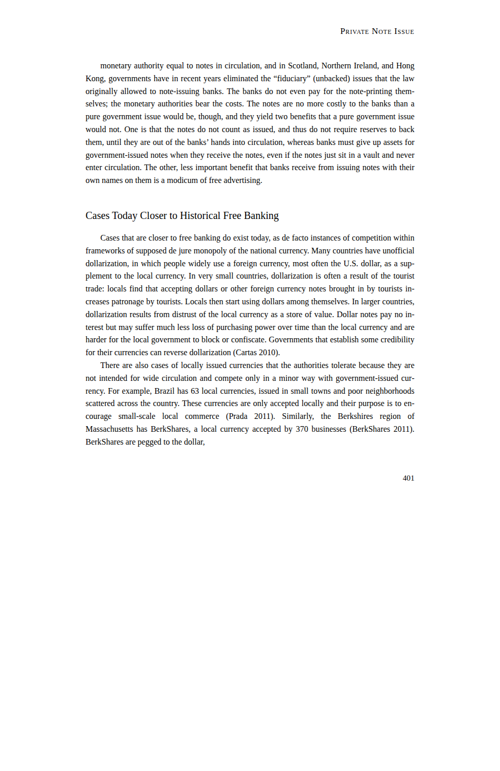Private Note Issue
monetary authority equal to notes in circulation, and in Scotland, Northern Ireland, and Hong Kong, governments have in recent years eliminated the “fiduciary” (unbacked) issues that the law originally allowed to note-issuing banks. The banks do not even pay for the note-printing themselves; the monetary authorities bear the costs. The notes are no more costly to the banks than a pure government issue would be, though, and they yield two benefits that a pure government issue would not. One is that the notes do not count as issued, and thus do not require reserves to back them, until they are out of the banks’ hands into circulation, whereas banks must give up assets for government-issued notes when they receive the notes, even if the notes just sit in a vault and never enter circulation. The other, less important benefit that banks receive from issuing notes with their own names on them is a modicum of free advertising.
Cases Today Closer to Historical Free Banking
Cases that are closer to free banking do exist today, as de facto instances of competition within frameworks of supposed de jure monopoly of the national currency. Many countries have unofficial dollarization, in which people widely use a foreign currency, most often the U.S. dollar, as a supplement to the local currency. In very small countries, dollarization is often a result of the tourist trade: locals find that accepting dollars or other foreign currency notes brought in by tourists increases patronage by tourists. Locals then start using dollars among themselves. In larger countries, dollarization results from distrust of the local currency as a store of value. Dollar notes pay no interest but may suffer much less loss of purchasing power over time than the local currency and are harder for the local government to block or confiscate. Governments that establish some credibility for their currencies can reverse dollarization (Cartas 2010).
There are also cases of locally issued currencies that the authorities tolerate because they are not intended for wide circulation and compete only in a minor way with government-issued currency. For example, Brazil has 63 local currencies, issued in small towns and poor neighborhoods scattered across the country. These currencies are only accepted locally and their purpose is to encourage small-scale local commerce (Prada 2011). Similarly, the Berkshires region of Massachusetts has BerkShares, a local currency accepted by 370 businesses (BerkShares 2011). BerkShares are pegged to the dollar,
401